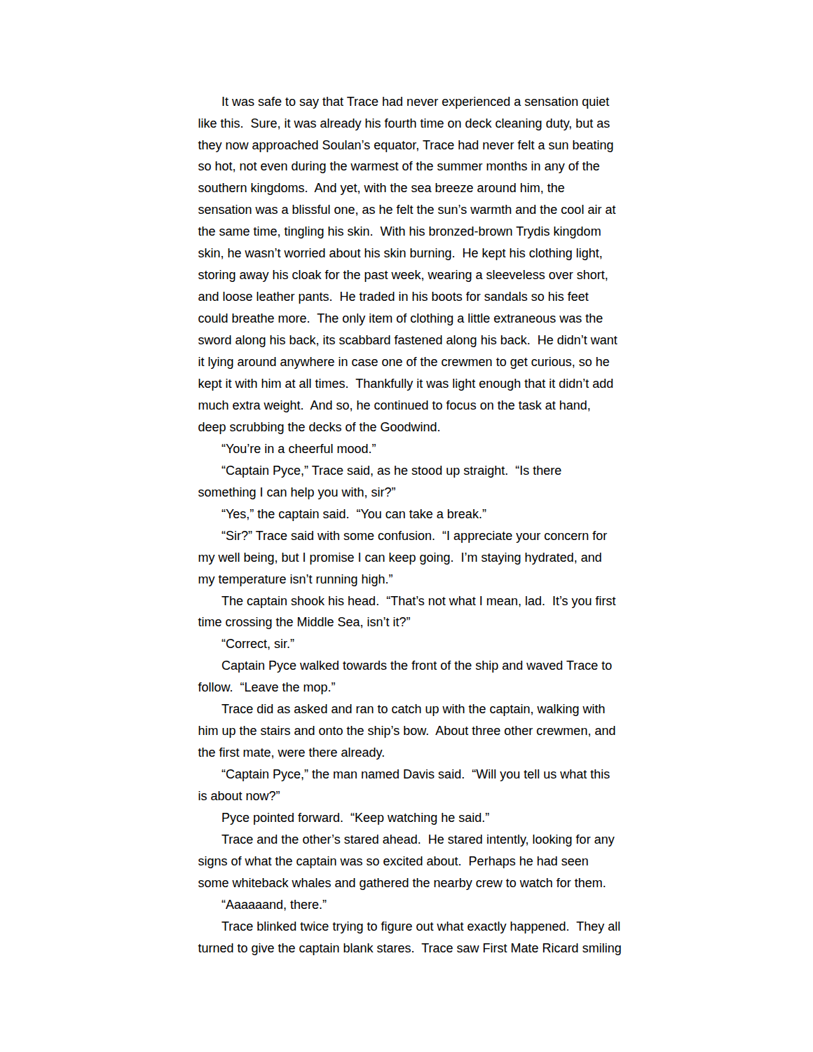It was safe to say that Trace had never experienced a sensation quiet like this. Sure, it was already his fourth time on deck cleaning duty, but as they now approached Soulan’s equator, Trace had never felt a sun beating so hot, not even during the warmest of the summer months in any of the southern kingdoms. And yet, with the sea breeze around him, the sensation was a blissful one, as he felt the sun’s warmth and the cool air at the same time, tingling his skin. With his bronzed-brown Trydis kingdom skin, he wasn’t worried about his skin burning. He kept his clothing light, storing away his cloak for the past week, wearing a sleeveless over short, and loose leather pants. He traded in his boots for sandals so his feet could breathe more. The only item of clothing a little extraneous was the sword along his back, its scabbard fastened along his back. He didn’t want it lying around anywhere in case one of the crewmen to get curious, so he kept it with him at all times. Thankfully it was light enough that it didn’t add much extra weight. And so, he continued to focus on the task at hand, deep scrubbing the decks of the Goodwind.
“You’re in a cheerful mood.”
“Captain Pyce,” Trace said, as he stood up straight. “Is there something I can help you with, sir?”
“Yes,” the captain said. “You can take a break.”
“Sir?” Trace said with some confusion. “I appreciate your concern for my well being, but I promise I can keep going. I’m staying hydrated, and my temperature isn’t running high.”
The captain shook his head. “That’s not what I mean, lad. It’s you first time crossing the Middle Sea, isn’t it?”
“Correct, sir.”
Captain Pyce walked towards the front of the ship and waved Trace to follow. “Leave the mop.”
Trace did as asked and ran to catch up with the captain, walking with him up the stairs and onto the ship’s bow. About three other crewmen, and the first mate, were there already.
“Captain Pyce,” the man named Davis said. “Will you tell us what this is about now?”
Pyce pointed forward. “Keep watching he said.”
Trace and the other’s stared ahead. He stared intently, looking for any signs of what the captain was so excited about. Perhaps he had seen some whiteback whales and gathered the nearby crew to watch for them.
“Aaaaaand, there.”
Trace blinked twice trying to figure out what exactly happened. They all turned to give the captain blank stares. Trace saw First Mate Ricard smiling